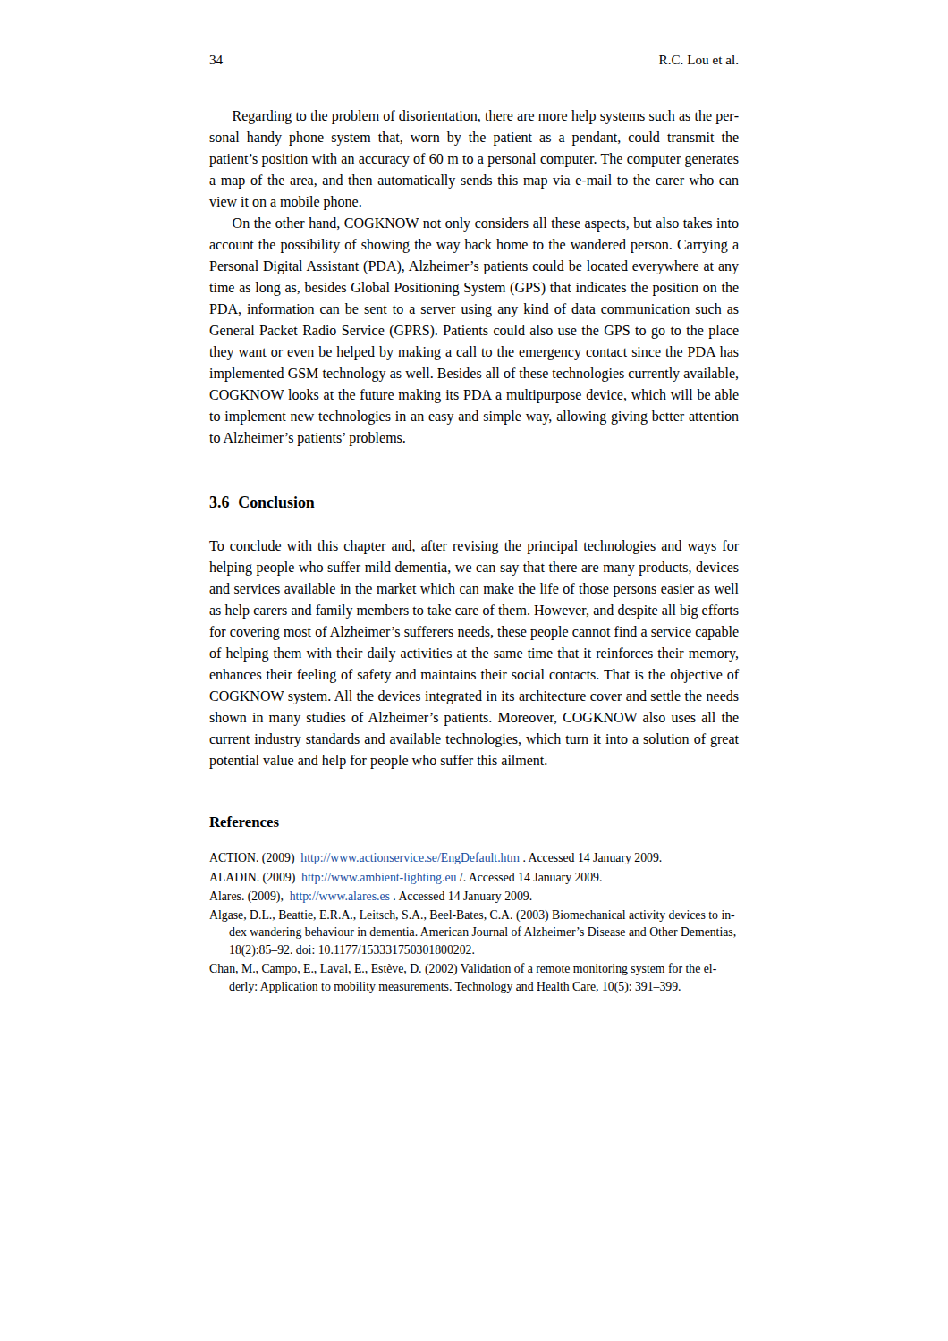34 R.C. Lou et al.
Regarding to the problem of disorientation, there are more help systems such as the personal handy phone system that, worn by the patient as a pendant, could transmit the patient’s position with an accuracy of 60 m to a personal computer. The computer generates a map of the area, and then automatically sends this map via e-mail to the carer who can view it on a mobile phone.
On the other hand, COGKNOW not only considers all these aspects, but also takes into account the possibility of showing the way back home to the wandered person. Carrying a Personal Digital Assistant (PDA), Alzheimer’s patients could be located everywhere at any time as long as, besides Global Positioning System (GPS) that indicates the position on the PDA, information can be sent to a server using any kind of data communication such as General Packet Radio Service (GPRS). Patients could also use the GPS to go to the place they want or even be helped by making a call to the emergency contact since the PDA has implemented GSM technology as well. Besides all of these technologies currently available, COGKNOW looks at the future making its PDA a multipurpose device, which will be able to implement new technologies in an easy and simple way, allowing giving better attention to Alzheimer’s patients’ problems.
3.6 Conclusion
To conclude with this chapter and, after revising the principal technologies and ways for helping people who suffer mild dementia, we can say that there are many products, devices and services available in the market which can make the life of those persons easier as well as help carers and family members to take care of them. However, and despite all big efforts for covering most of Alzheimer’s sufferers needs, these people cannot find a service capable of helping them with their daily activities at the same time that it reinforces their memory, enhances their feeling of safety and maintains their social contacts. That is the objective of COGKNOW system. All the devices integrated in its architecture cover and settle the needs shown in many studies of Alzheimer’s patients. Moreover, COGKNOW also uses all the current industry standards and available technologies, which turn it into a solution of great potential value and help for people who suffer this ailment.
References
ACTION. (2009) http://www.actionservice.se/EngDefault.htm . Accessed 14 January 2009.
ALADIN. (2009) http://www.ambient-lighting.eu /. Accessed 14 January 2009.
Alares. (2009), http://www.alares.es . Accessed 14 January 2009.
Algase, D.L., Beattie, E.R.A., Leitsch, S.A., Beel-Bates, C.A. (2003) Biomechanical activity devices to index wandering behaviour in dementia. American Journal of Alzheimer’s Disease and Other Dementias, 18(2):85–92. doi: 10.1177/153331750301800202.
Chan, M., Campo, E., Laval, E., Estève, D. (2002) Validation of a remote monitoring system for the elderly: Application to mobility measurements. Technology and Health Care, 10(5): 391–399.